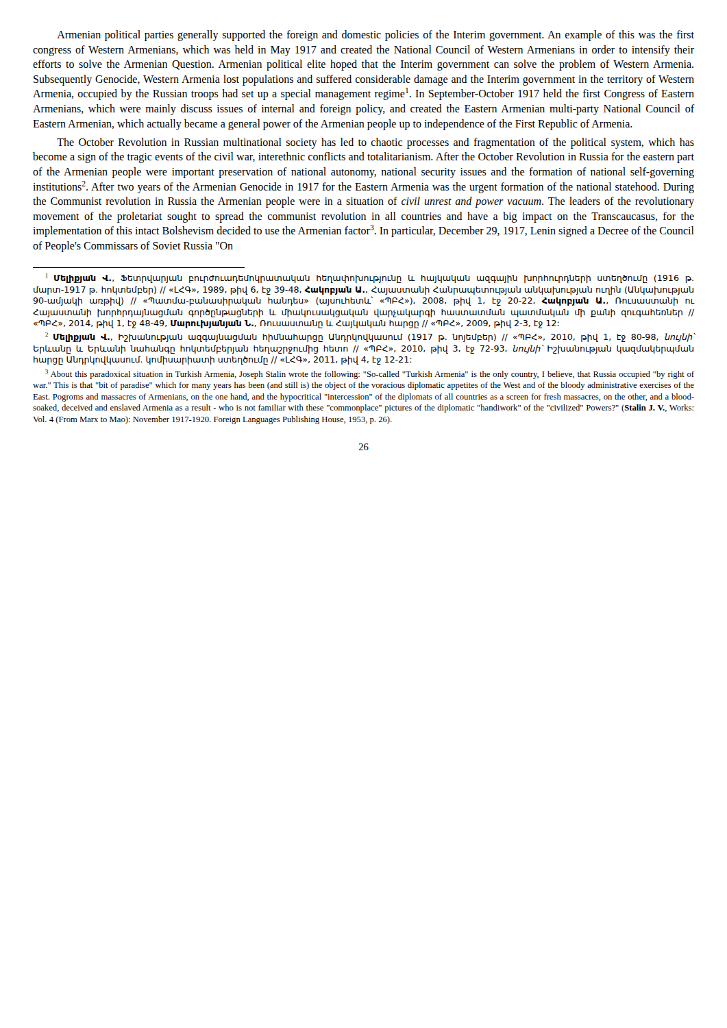Armenian political parties generally supported the foreign and domestic policies of the Interim government. An example of this was the first congress of Western Armenians, which was held in May 1917 and created the National Council of Western Armenians in order to intensify their efforts to solve the Armenian Question. Armenian political elite hoped that the Interim government can solve the problem of Western Armenia. Subsequently Genocide, Western Armenia lost populations and suffered considerable damage and the Interim government in the territory of Western Armenia, occupied by the Russian troops had set up a special management regime1. In September-October 1917 held the first Congress of Eastern Armenians, which were mainly discuss issues of internal and foreign policy, and created the Eastern Armenian multi-party National Council of Eastern Armenian, which actually became a general power of the Armenian people up to independence of the First Republic of Armenia.
The October Revolution in Russian multinational society has led to chaotic processes and fragmentation of the political system, which has become a sign of the tragic events of the civil war, interethnic conflicts and totalitarianism. After the October Revolution in Russia for the eastern part of the Armenian people were important preservation of national autonomy, national security issues and the formation of national self-governing institutions2. After two years of the Armenian Genocide in 1917 for the Eastern Armenia was the urgent formation of the national statehood. During the Communist revolution in Russia the Armenian people were in a situation of civil unrest and power vacuum. The leaders of the revolutionary movement of the proletariat sought to spread the communist revolution in all countries and have a big impact on the Transcaucasus, for the implementation of this intact Bolshevism decided to use the Armenian factor3. In particular, December 29, 1917, Lenin signed a Decree of the Council of People's Commissars of Soviet Russia "On
1 Մելիքյան Վ., Ֆետրվարյան բուրժուադեմոկրատական հեղափոխությունը և հայկական ազգային խորհուրդների ստեղծումը (1916 թ. մարտ-1917 թ. հոկտեմբեր) // «ԼՀԳ», 1989, թիվ 6, էջ 39-48, Հակոբյան Ա., Հայաստանի Հանրապետության անկախության ուղին (Անկախության 90-ամյակի առթիվ) // «Պատմա-բանասիրական հանդես» (այսուհետև՝ «ՊԲՀ»), 2008, թիվ 1, էջ 20-22, Հակոբյան Ա., Ռուսաստանի ու Հայաստանի խորհրդայնացման գործընթացների և միակուսակցական վարչակարգի հաստատման պատմական մի քանի զուգահեռներ // «ՊԲՀ», 2014, թիվ 1, էջ 48-49, Մարուխյանյան Ն., Ռուսաստանը և Հայկական հարցը // «ՊԲՀ», 2009, թիվ 2-3, էջ 12:
2 Մելիքյան Վ., Իշխանության ազգայնացման հիմնահարցը Անդրկովկասում (1917 թ. նոյեմբեր) // «ՊԲՀ», 2010, թիվ 1, էջ 80-98, նույնի՝ Երևանը և Երևանի նահանգը հոկտեմբերյան հեղաշրջումից հետո // «ՊԲՀ», 2010, թիվ 3, էջ 72-93, նույնի՝ Իշխանության կազմակերպման հարցը Անդրկովկասում. կոմիսարիատի ստեղծումը // «ԼՀԳ», 2011, թիվ 4, էջ 12-21:
3 About this paradoxical situation in Turkish Armenia, Joseph Stalin wrote the following: "So-called "Turkish Armenia" is the only country, I believe, that Russia occupied "by right of war." This is that "bit of paradise" which for many years has been (and still is) the object of the voracious diplomatic appetites of the West and of the bloody administrative exercises of the East. Pogroms and massacres of Armenians, on the one hand, and the hypocritical "intercession" of the diplomats of all countries as a screen for fresh massacres, on the other, and a blood-soaked, deceived and enslaved Armenia as a result - who is not familiar with these "commonplace" pictures of the diplomatic "handiwork" of the "civilized" Powers?" (Stalin J. V., Works: Vol. 4 (From Marx to Mao): November 1917-1920. Foreign Languages Publishing House, 1953, p. 26).
26